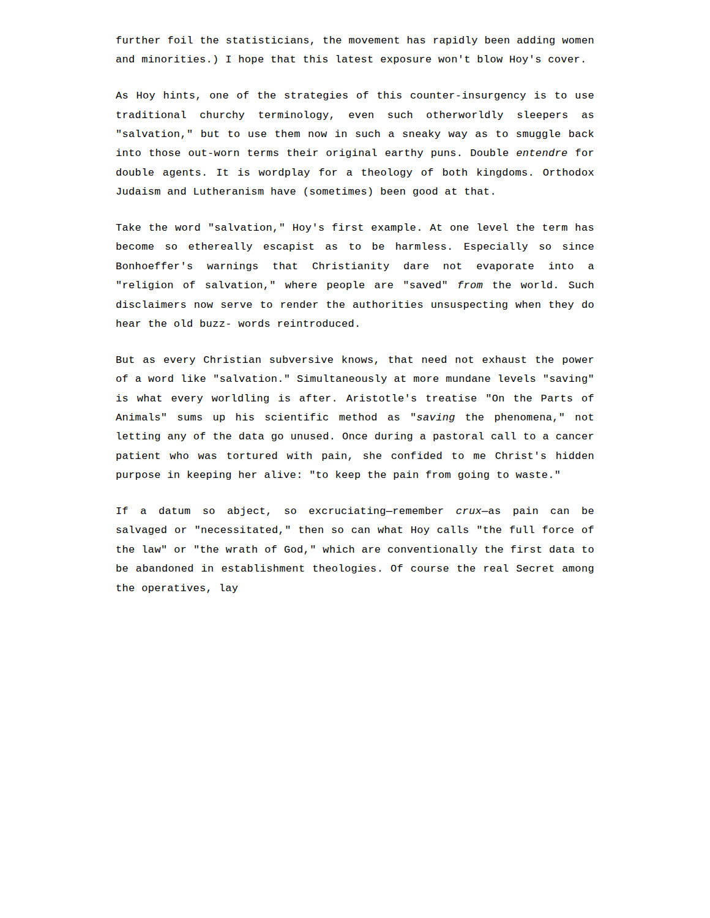further foil the statisticians, the movement has rapidly been adding women and minorities.) I hope that this latest exposure won't blow Hoy's cover.
As Hoy hints, one of the strategies of this counter-insurgency is to use traditional churchy terminology, even such otherworldly sleepers as "salvation," but to use them now in such a sneaky way as to smuggle back into those out-worn terms their original earthy puns. Double entendre for double agents. It is wordplay for a theology of both kingdoms. Orthodox Judaism and Lutheranism have (sometimes) been good at that.
Take the word "salvation," Hoy's first example. At one level the term has become so ethereally escapist as to be harmless. Especially so since Bonhoeffer's warnings that Christianity dare not evaporate into a "religion of salvation," where people are "saved" from the world. Such disclaimers now serve to render the authorities unsuspecting when they do hear the old buzz- words reintroduced.
But as every Christian subversive knows, that need not exhaust the power of a word like "salvation." Simultaneously at more mundane levels "saving" is what every worldling is after. Aristotle's treatise "On the Parts of Animals" sums up his scientific method as "saving the phenomena," not letting any of the data go unused. Once during a pastoral call to a cancer patient who was tortured with pain, she confided to me Christ's hidden purpose in keeping her alive: "to keep the pain from going to waste."
If a datum so abject, so excruciating—remember crux—as pain can be salvaged or "necessitated," then so can what Hoy calls "the full force of the law" or "the wrath of God," which are conventionally the first data to be abandoned in establishment theologies. Of course the real Secret among the operatives, lay